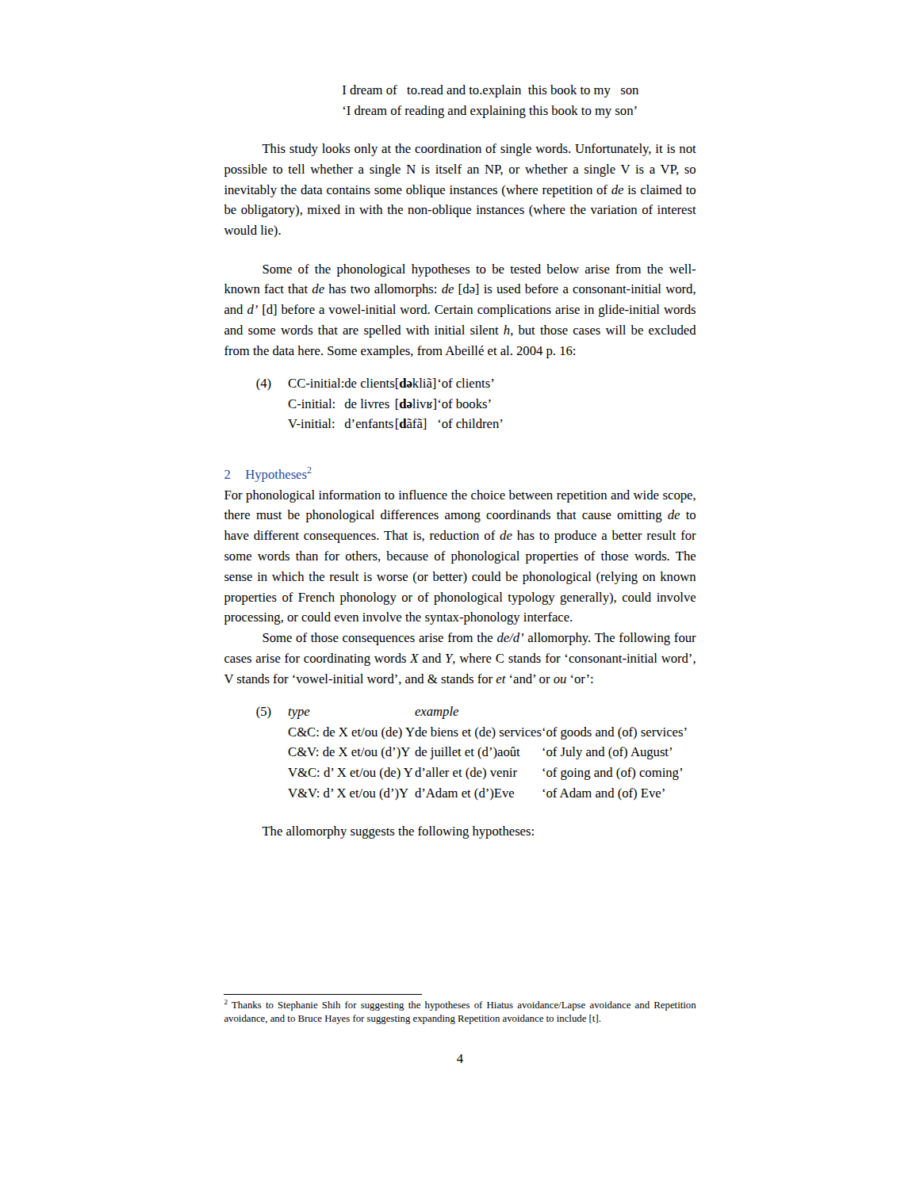I dream of to.read and to.explain this book to my son
‘I dream of reading and explaining this book to my son’
This study looks only at the coordination of single words. Unfortunately, it is not possible to tell whether a single N is itself an NP, or whether a single V is a VP, so inevitably the data contains some oblique instances (where repetition of de is claimed to be obligatory), mixed in with the non-oblique instances (where the variation of interest would lie).
Some of the phonological hypotheses to be tested below arise from the well-known fact that de has two allomorphs: de [də] is used before a consonant-initial word, and d’ [d] before a vowel-initial word. Certain complications arise in glide-initial words and some words that are spelled with initial silent h, but those cases will be excluded from the data here. Some examples, from Abeillé et al. 2004 p. 16:
| (4) | CC-initial: | de clients | [ də kliã] | ‘of clients’ |
| | C-initial: | de livres | [ də livʁ] | ‘of books’ |
| | V-initial: | d’enfants | [ d ãfã] | ‘of children’ |
2 Hypotheses2
For phonological information to influence the choice between repetition and wide scope, there must be phonological differences among coordinands that cause omitting de to have different consequences. That is, reduction of de has to produce a better result for some words than for others, because of phonological properties of those words. The sense in which the result is worse (or better) could be phonological (relying on known properties of French phonology or of phonological typology generally), could involve processing, or could even involve the syntax-phonology interface.
Some of those consequences arise from the de/d’ allomorphy. The following four cases arise for coordinating words X and Y, where C stands for ‘consonant-initial word’, V stands for ‘vowel-initial word’, and & stands for et ‘and’ or ou ‘or’:
| (5) | type | example | |
| | C&C: de X et/ou (de) Y | de biens et (de) services | ‘of goods and (of) services’ |
| | C&V: de X et/ou (d’)Y | de juillet et (d’)août | ‘of July and (of) August’ |
| | V&C: d’ X et/ou (de) Y | d’aller et (de) venir | ‘of going and (of) coming’ |
| | V&V: d’ X et/ou (d’)Y | d’Adam et (d’)Eve | ‘of Adam and (of) Eve’ |
The allomorphy suggests the following hypotheses:
2 Thanks to Stephanie Shih for suggesting the hypotheses of Hiatus avoidance/Lapse avoidance and Repetition avoidance, and to Bruce Hayes for suggesting expanding Repetition avoidance to include [t].
4